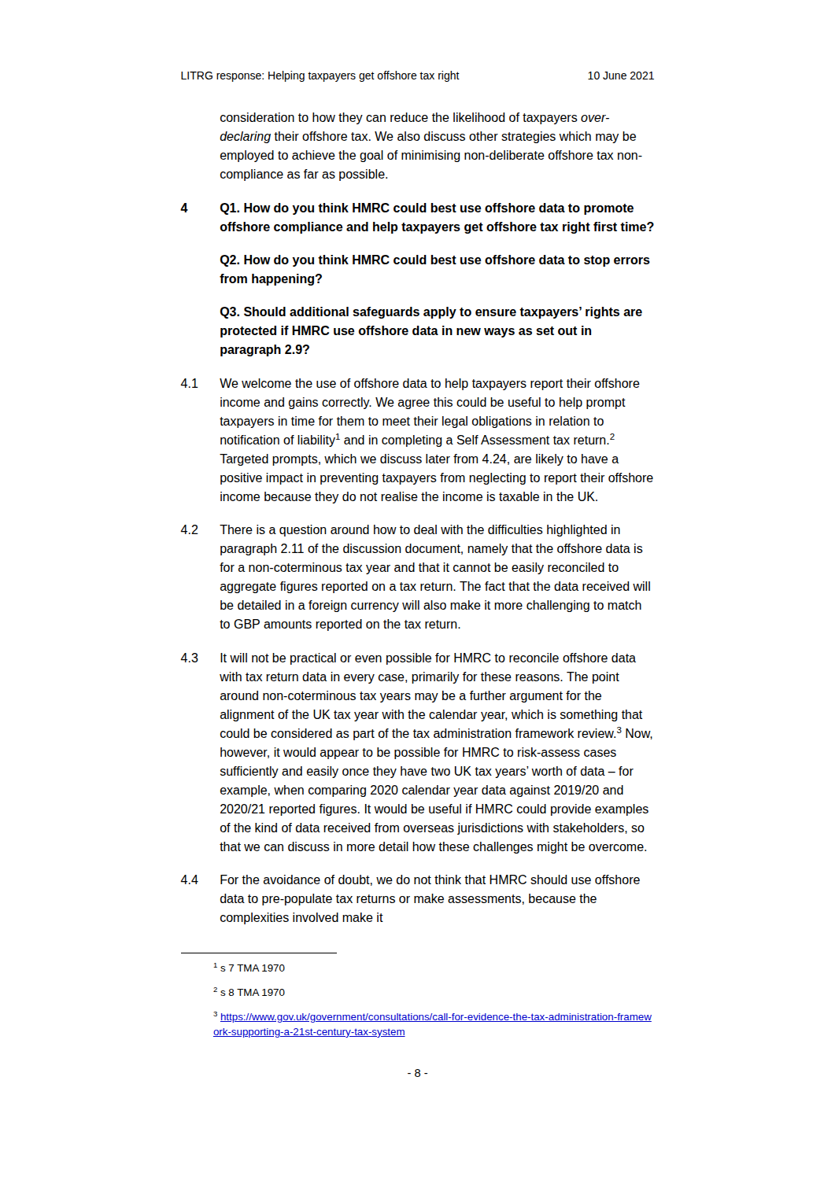LITRG response: Helping taxpayers get offshore tax right
10 June 2021
consideration to how they can reduce the likelihood of taxpayers over-declaring their offshore tax. We also discuss other strategies which may be employed to achieve the goal of minimising non-deliberate offshore tax non-compliance as far as possible.
4
Q1. How do you think HMRC could best use offshore data to promote offshore compliance and help taxpayers get offshore tax right first time?
Q2. How do you think HMRC could best use offshore data to stop errors from happening?
Q3. Should additional safeguards apply to ensure taxpayers’ rights are protected if HMRC use offshore data in new ways as set out in paragraph 2.9?
4.1
We welcome the use of offshore data to help taxpayers report their offshore income and gains correctly. We agree this could be useful to help prompt taxpayers in time for them to meet their legal obligations in relation to notification of liability1 and in completing a Self Assessment tax return.2 Targeted prompts, which we discuss later from 4.24, are likely to have a positive impact in preventing taxpayers from neglecting to report their offshore income because they do not realise the income is taxable in the UK.
4.2
There is a question around how to deal with the difficulties highlighted in paragraph 2.11 of the discussion document, namely that the offshore data is for a non-coterminous tax year and that it cannot be easily reconciled to aggregate figures reported on a tax return. The fact that the data received will be detailed in a foreign currency will also make it more challenging to match to GBP amounts reported on the tax return.
4.3
It will not be practical or even possible for HMRC to reconcile offshore data with tax return data in every case, primarily for these reasons. The point around non-coterminous tax years may be a further argument for the alignment of the UK tax year with the calendar year, which is something that could be considered as part of the tax administration framework review.3 Now, however, it would appear to be possible for HMRC to risk-assess cases sufficiently and easily once they have two UK tax years’ worth of data – for example, when comparing 2020 calendar year data against 2019/20 and 2020/21 reported figures. It would be useful if HMRC could provide examples of the kind of data received from overseas jurisdictions with stakeholders, so that we can discuss in more detail how these challenges might be overcome.
4.4
For the avoidance of doubt, we do not think that HMRC should use offshore data to pre-populate tax returns or make assessments, because the complexities involved make it
1 s 7 TMA 1970
2 s 8 TMA 1970
3 https://www.gov.uk/government/consultations/call-for-evidence-the-tax-administration-framework-supporting-a-21st-century-tax-system
- 8 -